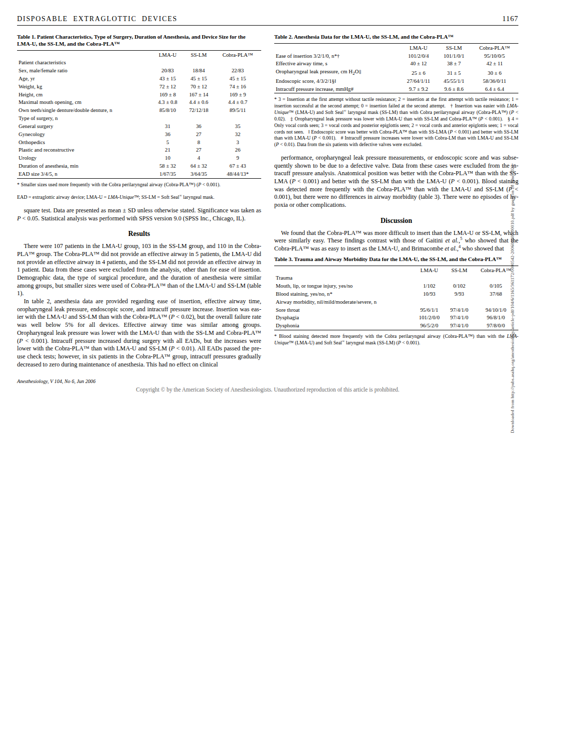DISPOSABLE EXTRAGLOTTIC DEVICES
1167
Downloaded from http://pubs.asahq.org/anesthesiology/article-pdf/104/6/1165/361172/0000542-200606000-00010.pdf by guest on 28 June 2022
Table 1. Patient Characteristics, Type of Surgery, Duration of Anesthesia, and Device Size for the LMA-U, the SS-LM, and the Cobra-PLA™
| | LMA-U | SS-LM | Cobra-PLA™ |
| --- | --- | --- | --- |
| Patient characteristics | | | |
| Sex, male/female ratio | 20/83 | 18/84 | 22/83 |
| Age, yr | 43 ± 15 | 45 ± 15 | 45 ± 15 |
| Weight, kg | 72 ± 12 | 70 ± 12 | 74 ± 16 |
| Height, cm | 169 ± 8 | 167 ± 14 | 169 ± 9 |
| Maximal mouth opening, cm | 4.3 ± 0.8 | 4.4 ± 0.6 | 4.4 ± 0.7 |
| Own teeth/single denture/double denture, n | 85/8/10 | 72/12/18 | 89/5/11 |
| Type of surgery, n | | | |
| General surgery | 31 | 36 | 35 |
| Gynecology | 36 | 27 | 32 |
| Orthopedics | 5 | 8 | 3 |
| Plastic and reconstructive | 21 | 27 | 26 |
| Urology | 10 | 4 | 9 |
| Duration of anesthesia, min | 58 ± 32 | 64 ± 32 | 67 ± 43 |
| EAD size 3/4/5, n | 1/67/35 | 3/64/35 | 48/44/13* |
* Smaller sizes used more frequently with the Cobra perilaryngeal airway (Cobra-PLA™) (P < 0.001).
EAD = extraglottic airway device; LMA-U = LMA-Unique™; SS-LM = Soft Seal® laryngeal mask.
square test. Data are presented as mean ± SD unless otherwise stated. Significance was taken as P < 0.05. Statistical analysis was performed with SPSS version 9.0 (SPSS Inc., Chicago, IL).
Results
There were 107 patients in the LMA-U group, 103 in the SS-LM group, and 110 in the Cobra-PLA™ group. The Cobra-PLA™ did not provide an effective airway in 5 patients, the LMA-U did not provide an effective airway in 4 patients, and the SS-LM did not provide an effective airway in 1 patient. Data from these cases were excluded from the analysis, other than for ease of insertion. Demographic data, the type of surgical procedure, and the duration of anesthesia were similar among groups, but smaller sizes were used of Cobra-PLA™ than of the LMA-U and SS-LM (table 1).
In table 2, anesthesia data are provided regarding ease of insertion, effective airway time, oropharyngeal leak pressure, endoscopic score, and intracuff pressure increase. Insertion was easier with the LMA-U and SS-LM than with the Cobra-PLA™ (P < 0.02), but the overall failure rate was well below 5% for all devices. Effective airway time was similar among groups. Oropharyngeal leak pressure was lower with the LMA-U than with the SS-LM and Cobra-PLA™ (P < 0.001). Intracuff pressure increased during surgery with all EADs, but the increases were lower with the Cobra-PLA™ than with LMA-U and SS-LM (P < 0.01). All EADs passed the pre-use check tests; however, in six patients in the Cobra-PLA™ group, intracuff pressures gradually decreased to zero during maintenance of anesthesia. This had no effect on clinical
Table 2. Anesthesia Data for the LMA-U, the SS-LM, and the Cobra-PLA™
| | LMA-U | SS-LM | Cobra-PLA™ |
| --- | --- | --- | --- |
| Ease of insertion 3/2/1/0, n*† | 101/2/0/4 | 101/1/0/1 | 95/10/0/5 |
| Effective airway time, s | 40 ± 12 | 38 ± 7 | 42 ± 11 |
| Oropharyngeal leak pressure, cm H 2 O‡ | 25 ± 6 | 31 ± 5 | 30 ± 6 |
| Endoscopic score, 4/3/2/1§‖ | 27/64/1/11 | 45/55/1/1 | 58/36/0/11 |
| Intracuff pressure increase, mmHg# | 9.7 ± 9.2 | 9.6 ± 8.6 | 6.4 ± 6.4 |
* 3 = Insertion at the first attempt without tactile resistance; 2 = insertion at the first attempt with tactile resistance; 1 = insertion successful at the second attempt; 0 = insertion failed at the second attempt. † Insertion was easier with LMA-Unique™ (LMA-U) and Soft Seal® laryngeal mask (SS-LM) than with Cobra perilaryngeal airway (Cobra-PLA™) (P < 0.02). ‡ Oropharyngeal leak pressure was lower with LMA-U than with SS-LM and Cobra-PLA™ (P < 0.001). § 4 = Only vocal cords seen; 3 = vocal cords and posterior epiglottis seen; 2 = vocal cords and anterior epiglottis seen; 1 = vocal cords not seen. ‖ Endoscopic score was better with Cobra-PLA™ than with SS-LMA (P < 0.001) and better with SS-LM than with LMA-U (P < 0.001). # Intracuff pressure increases were lower with Cobra-LM than with LMA-U and SS-LM (P < 0.01). Data from the six patients with defective valves were excluded.
performance, oropharyngeal leak pressure measurements, or endoscopic score and was subsequently shown to be due to a defective valve. Data from these cases were excluded from the intracuff pressure analysis. Anatomical position was better with the Cobra-PLA™ than with the SS-LMA (P < 0.001) and better with the SS-LM than with the LMA-U (P < 0.001). Blood staining was detected more frequently with the Cobra-PLA™ than with the LMA-U and SS-LM (P < 0.001), but there were no differences in airway morbidity (table 3). There were no episodes of hypoxia or other complications.
Discussion
We found that the Cobra-PLA™ was more difficult to insert than the LMA-U or SS-LM, which were similarly easy. These findings contrast with those of Gaitini et al.,5 who showed that the Cobra-PLA™ was as easy to insert as the LMA-U, and Brimacombe et al.,4 who showed that
Table 3. Trauma and Airway Morbidity Data for the LMA-U, the SS-LM, and the Cobra-PLA™
| | LMA-U | SS-LM | Cobra-PLA™ |
| --- | --- | --- | --- |
| Trauma | | | |
| Mouth, lip, or tongue injury, yes/no | 1/102 | 0/102 | 0/105 |
| Blood staining, yes/no, n* | 10/93 | 9/93 | 37/68 |
| Airway morbidity, nil/mild/moderate/severe, n | | | |
| Sore throat | 95/6/1/1 | 97/4/1/0 | 94/10/1/0 |
| Dysphagia | 101/2/0/0 | 97/4/1/0 | 96/8/1/0 |
| Dysphonia | 96/5/2/0 | 97/4/1/0 | 97/8/0/0 |
* Blood staining detected more frequently with the Cobra perilaryngeal airway (Cobra-PLA™) than with the LMA-Unique™ (LMA-U) and Soft Seal® laryngeal mask (SS-LM) (P < 0.001).
Anesthesiology, V 104, No 6, Jun 2006
Copyright © by the American Society of Anesthesiologists. Unauthorized reproduction of this article is prohibited.